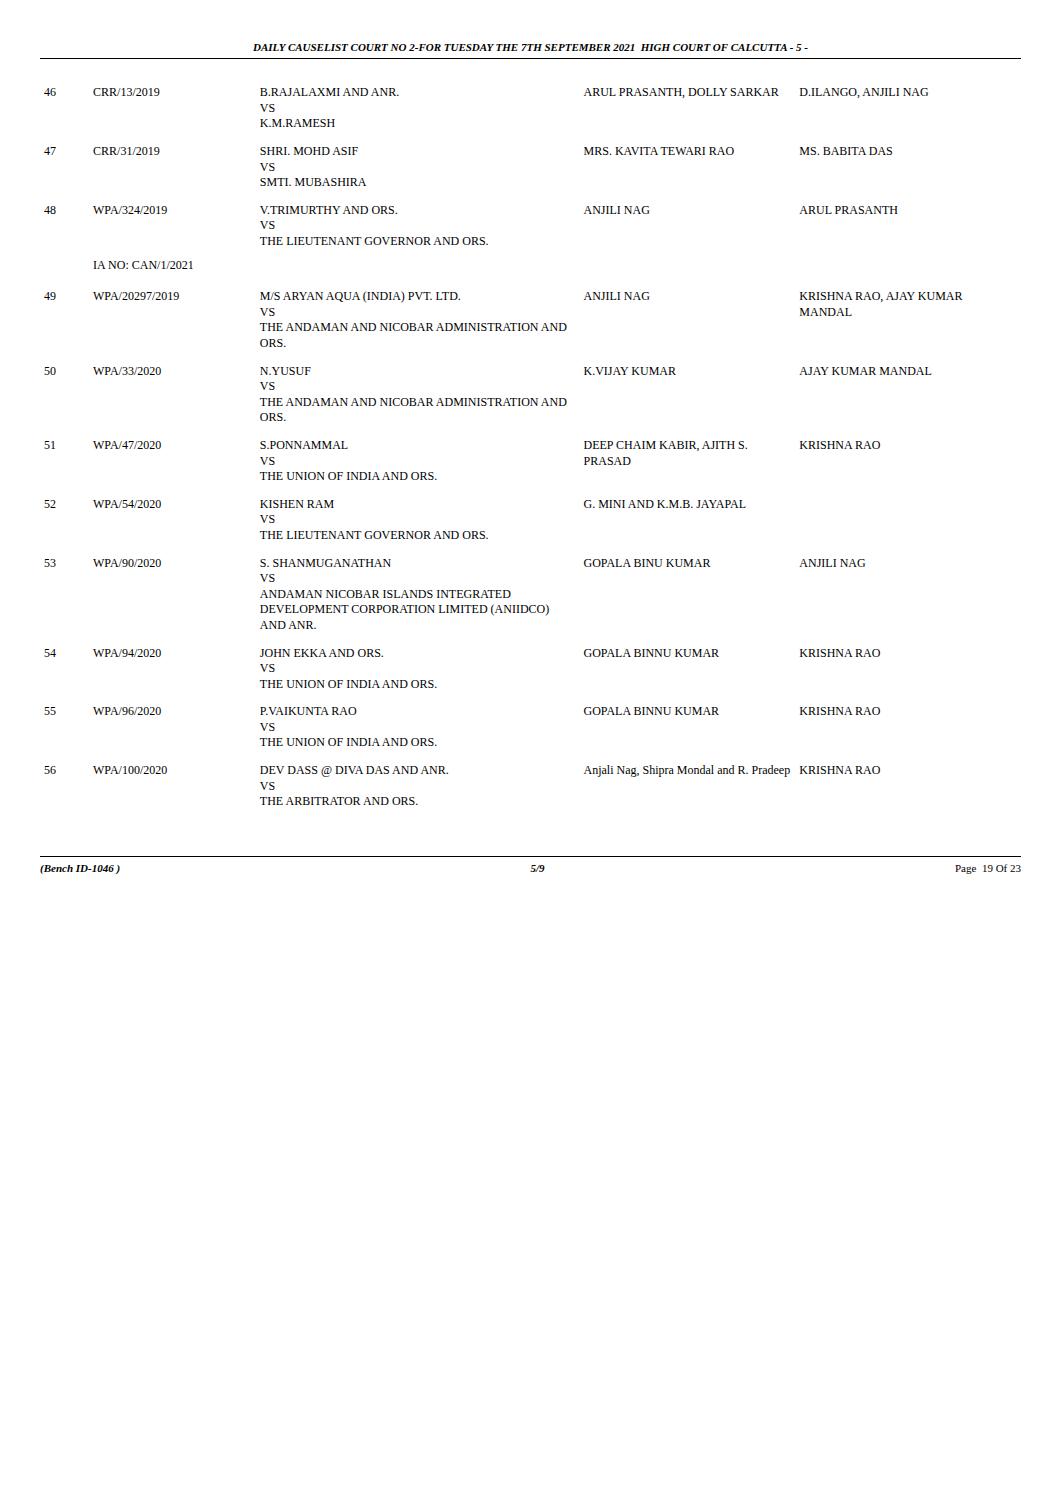DAILY CAUSELIST COURT NO 2-FOR TUESDAY THE 7TH SEPTEMBER 2021 HIGH COURT OF CALCUTTA - 5 -
| 46 | CRR/13/2019 | B.RAJALAXMI AND ANR. VS K.M.RAMESH | ARUL PRASANTH, DOLLY SARKAR | D.ILANGO, ANJILI NAG |
| 47 | CRR/31/2019 | SHRI. MOHD ASIF VS SMTI. MUBASHIRA | MRS. KAVITA TEWARI RAO | MS. BABITA DAS |
| 48 | WPA/324/2019 | V.TRIMURTHY AND ORS. VS THE LIEUTENANT GOVERNOR AND ORS. | ANJILI NAG | ARUL PRASANTH |
| | IA NO: CAN/1/2021 |
| 49 | WPA/20297/2019 | M/S ARYAN AQUA (INDIA) PVT. LTD. VS THE ANDAMAN AND NICOBAR ADMINISTRATION AND ORS. | ANJILI NAG | KRISHNA RAO, AJAY KUMAR MANDAL |
| 50 | WPA/33/2020 | N.YUSUF VS THE ANDAMAN AND NICOBAR ADMINISTRATION AND ORS. | K.VIJAY KUMAR | AJAY KUMAR MANDAL |
| 51 | WPA/47/2020 | S.PONNAMMAL VS THE UNION OF INDIA AND ORS. | DEEP CHAIM KABIR, AJITH S. PRASAD | KRISHNA RAO |
| 52 | WPA/54/2020 | KISHEN RAM VS THE LIEUTENANT GOVERNOR AND ORS. | G. MINI AND K.M.B. JAYAPAL | |
| 53 | WPA/90/2020 | S. SHANMUGANATHAN VS ANDAMAN NICOBAR ISLANDS INTEGRATED DEVELOPMENT CORPORATION LIMITED (ANIIDCO) AND ANR. | GOPALA BINU KUMAR | ANJILI NAG |
| 54 | WPA/94/2020 | JOHN EKKA AND ORS. VS THE UNION OF INDIA AND ORS. | GOPALA BINNU KUMAR | KRISHNA RAO |
| 55 | WPA/96/2020 | P.VAIKUNTA RAO VS THE UNION OF INDIA AND ORS. | GOPALA BINNU KUMAR | KRISHNA RAO |
| 56 | WPA/100/2020 | DEV DASS @ DIVA DAS AND ANR. VS THE ARBITRATOR AND ORS. | Anjali Nag, Shipra Mondal and R. Pradeep | KRISHNA RAO |
(Bench ID-1046 ) 5/9 Page 19 Of 23